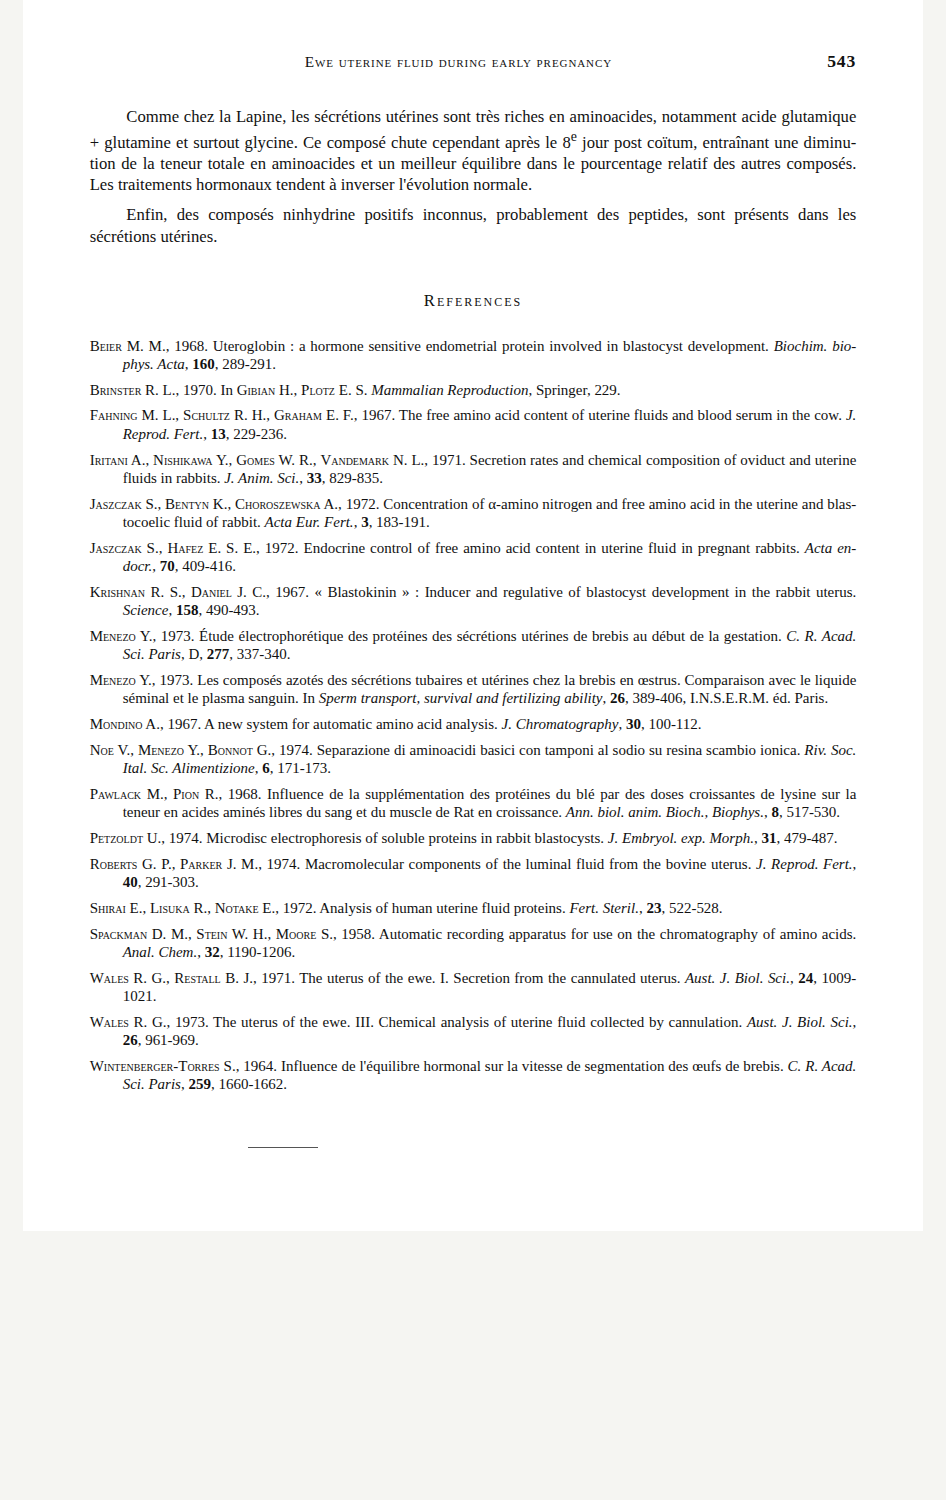Ewe uterine fluid during early pregnancy 543
Comme chez la Lapine, les sécrétions utérines sont très riches en aminoacides, notamment acide glutamique + glutamine et surtout glycine. Ce composé chute cependant après le 8e jour post coïtum, entraînant une diminution de la teneur totale en aminoacides et un meilleur équilibre dans le pourcentage relatif des autres composés. Les traitements hormonaux tendent à inverser l'évolution normale.
Enfin, des composés ninhydrine positifs inconnus, probablement des peptides, sont présents dans les sécrétions utérines.
References
Beier M. M., 1968. Uteroglobin : a hormone sensitive endometrial protein involved in blastocyst development. Biochim. biophys. Acta, 160, 289-291.
Brinster R. L., 1970. In Gibian H., Plotz E. S. Mammalian Reproduction, Springer, 229.
Fahning M. L., Schultz R. H., Graham E. F., 1967. The free amino acid content of uterine fluids and blood serum in the cow. J. Reprod. Fert., 13, 229-236.
Iritani A., Nishikawa Y., Gomes W. R., Vandemark N. L., 1971. Secretion rates and chemical composition of oviduct and uterine fluids in rabbits. J. Anim. Sci., 33, 829-835.
Jaszczak S., Bentyn K., Choroszewska A., 1972. Concentration of α-amino nitrogen and free amino acid in the uterine and blastocoelic fluid of rabbit. Acta Eur. Fert., 3, 183-191.
Jaszczak S., Hafez E. S. E., 1972. Endocrine control of free amino acid content in uterine fluid in pregnant rabbits. Acta endocr., 70, 409-416.
Krishnan R. S., Daniel J. C., 1967. « Blastokinin » : Inducer and regulative of blastocyst development in the rabbit uterus. Science, 158, 490-493.
Menezo Y., 1973. Étude électrophorétique des protéines des sécrétions utérines de brebis au début de la gestation. C. R. Acad. Sci. Paris, D, 277, 337-340.
Menezo Y., 1973. Les composés azotés des sécrétions tubaires et utérines chez la brebis en œstrus. Comparaison avec le liquide séminal et le plasma sanguin. In Sperm transport, survival and fertilizing ability, 26, 389-406, I.N.S.E.R.M. éd. Paris.
Mondino A., 1967. A new system for automatic amino acid analysis. J. Chromatography, 30, 100-112.
Noe V., Menezo Y., Bonnot G., 1974. Separazione di aminoacidi basici con tamponi al sodio su resina scambio ionica. Riv. Soc. Ital. Sc. Alimentizione, 6, 171-173.
Pawlack M., Pion R., 1968. Influence de la supplémentation des protéines du blé par des doses croissantes de lysine sur la teneur en acides aminés libres du sang et du muscle de Rat en croissance. Ann. biol. anim. Bioch., Biophys., 8, 517-530.
Petzoldt U., 1974. Microdisc electrophoresis of soluble proteins in rabbit blastocysts. J. Embryol. exp. Morph., 31, 479-487.
Roberts G. P., Parker J. M., 1974. Macromolecular components of the luminal fluid from the bovine uterus. J. Reprod. Fert., 40, 291-303.
Shirai E., Lisuka R., Notake E., 1972. Analysis of human uterine fluid proteins. Fert. Steril., 23, 522-528.
Spackman D. M., Stein W. H., Moore S., 1958. Automatic recording apparatus for use on the chromatography of amino acids. Anal. Chem., 32, 1190-1206.
Wales R. G., Restall B. J., 1971. The uterus of the ewe. I. Secretion from the cannulated uterus. Aust. J. Biol. Sci., 24, 1009-1021.
Wales R. G., 1973. The uterus of the ewe. III. Chemical analysis of uterine fluid collected by cannulation. Aust. J. Biol. Sci., 26, 961-969.
Wintenberger-Torres S., 1964. Influence de l'équilibre hormonal sur la vitesse de segmentation des œufs de brebis. C. R. Acad. Sci. Paris, 259, 1660-1662.